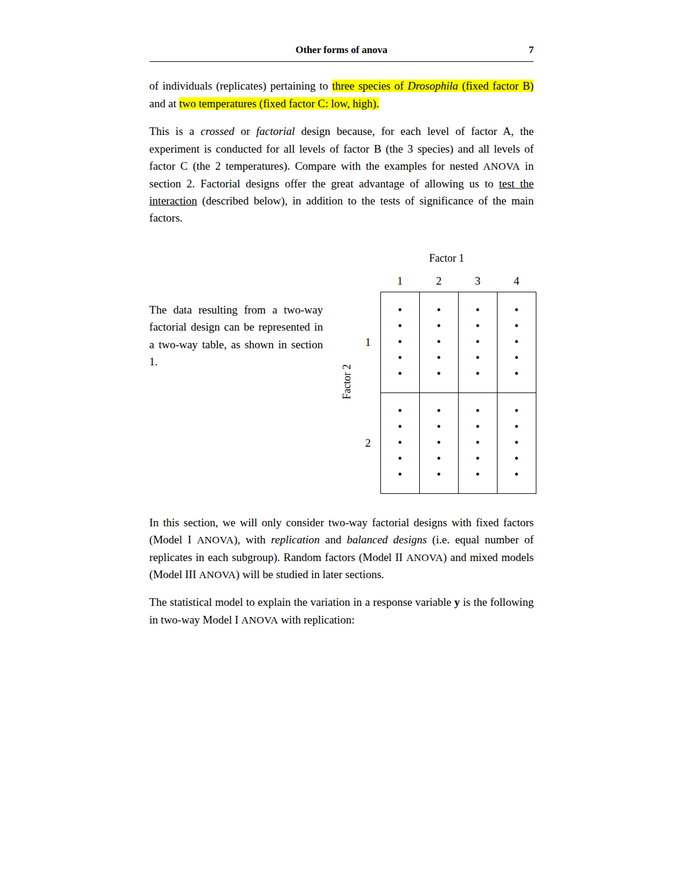Other forms of anova 7
of individuals (replicates) pertaining to three species of Drosophila (fixed factor B) and at two temperatures (fixed factor C: low, high).
This is a crossed or factorial design because, for each level of factor A, the experiment is conducted for all levels of factor B (the 3 species) and all levels of factor C (the 2 temperatures). Compare with the examples for nested ANOVA in section 2. Factorial designs offer the great advantage of allowing us to test the interaction (described below), in addition to the tests of significance of the main factors.
The data resulting from a two-way factorial design can be represented in a two-way table, as shown in section 1.
Factor 1
Factor 2
| | 1 | 2 | 3 | 4 |
| --- | --- | --- | --- | --- |
| 1 | • • • • • | • • • • • | • • • • • | • • • • • |
| 2 | • • • • • | • • • • • | • • • • • | • • • • • |
In this section, we will only consider two-way factorial designs with fixed factors (Model I ANOVA), with replication and balanced designs (i.e. equal number of replicates in each subgroup). Random factors (Model II ANOVA) and mixed models (Model III ANOVA) will be studied in later sections.
The statistical model to explain the variation in a response variable y is the following in two-way Model I ANOVA with replication: